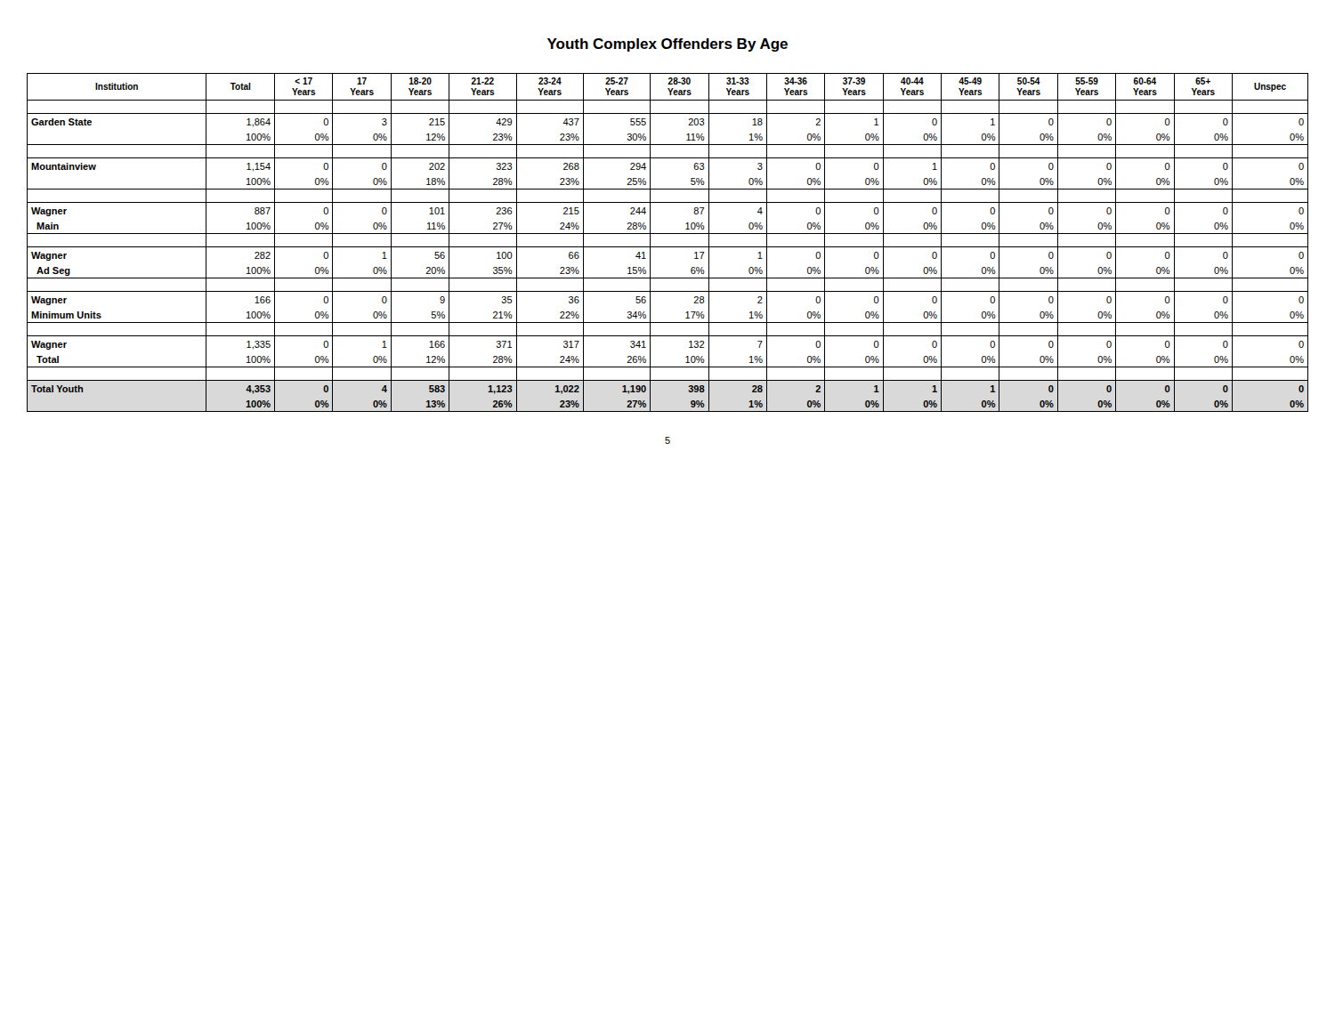Youth Complex Offenders By Age
| Institution | Total | < 17 Years | 17 Years | 18-20 Years | 21-22 Years | 23-24 Years | 25-27 Years | 28-30 Years | 31-33 Years | 34-36 Years | 37-39 Years | 40-44 Years | 45-49 Years | 50-54 Years | 55-59 Years | 60-64 Years | 65+ Years | Unspec |
| --- | --- | --- | --- | --- | --- | --- | --- | --- | --- | --- | --- | --- | --- | --- | --- | --- | --- | --- |
| Garden State | 1,864 | 0 | 3 | 215 | 429 | 437 | 555 | 203 | 18 | 2 | 1 | 0 | 1 | 0 | 0 | 0 | 0 | 0 |
| | 100% | 0% | 0% | 12% | 23% | 23% | 30% | 11% | 1% | 0% | 0% | 0% | 0% | 0% | 0% | 0% | 0% | 0% |
| Mountainview | 1,154 | 0 | 0 | 202 | 323 | 268 | 294 | 63 | 3 | 0 | 0 | 1 | 0 | 0 | 0 | 0 | 0 | 0 |
| | 100% | 0% | 0% | 18% | 28% | 23% | 25% | 5% | 0% | 0% | 0% | 0% | 0% | 0% | 0% | 0% | 0% | 0% |
| Wagner | 887 | 0 | 0 | 101 | 236 | 215 | 244 | 87 | 4 | 0 | 0 | 0 | 0 | 0 | 0 | 0 | 0 | 0 |
| Main | 100% | 0% | 0% | 11% | 27% | 24% | 28% | 10% | 0% | 0% | 0% | 0% | 0% | 0% | 0% | 0% | 0% | 0% |
| Wagner | 282 | 0 | 1 | 56 | 100 | 66 | 41 | 17 | 1 | 0 | 0 | 0 | 0 | 0 | 0 | 0 | 0 | 0 |
| Ad Seg | 100% | 0% | 0% | 20% | 35% | 23% | 15% | 6% | 0% | 0% | 0% | 0% | 0% | 0% | 0% | 0% | 0% | 0% |
| Wagner | 166 | 0 | 0 | 9 | 35 | 36 | 56 | 28 | 2 | 0 | 0 | 0 | 0 | 0 | 0 | 0 | 0 | 0 |
| Minimum Units | 100% | 0% | 0% | 5% | 21% | 22% | 34% | 17% | 1% | 0% | 0% | 0% | 0% | 0% | 0% | 0% | 0% | 0% |
| Wagner | 1,335 | 0 | 1 | 166 | 371 | 317 | 341 | 132 | 7 | 0 | 0 | 0 | 0 | 0 | 0 | 0 | 0 | 0 |
| Total | 100% | 0% | 0% | 12% | 28% | 24% | 26% | 10% | 1% | 0% | 0% | 0% | 0% | 0% | 0% | 0% | 0% | 0% |
| Total Youth | 4,353 | 0 | 4 | 583 | 1,123 | 1,022 | 1,190 | 398 | 28 | 2 | 1 | 1 | 1 | 0 | 0 | 0 | 0 | 0 |
| | 100% | 0% | 0% | 13% | 26% | 23% | 27% | 9% | 1% | 0% | 0% | 0% | 0% | 0% | 0% | 0% | 0% | 0% |
5